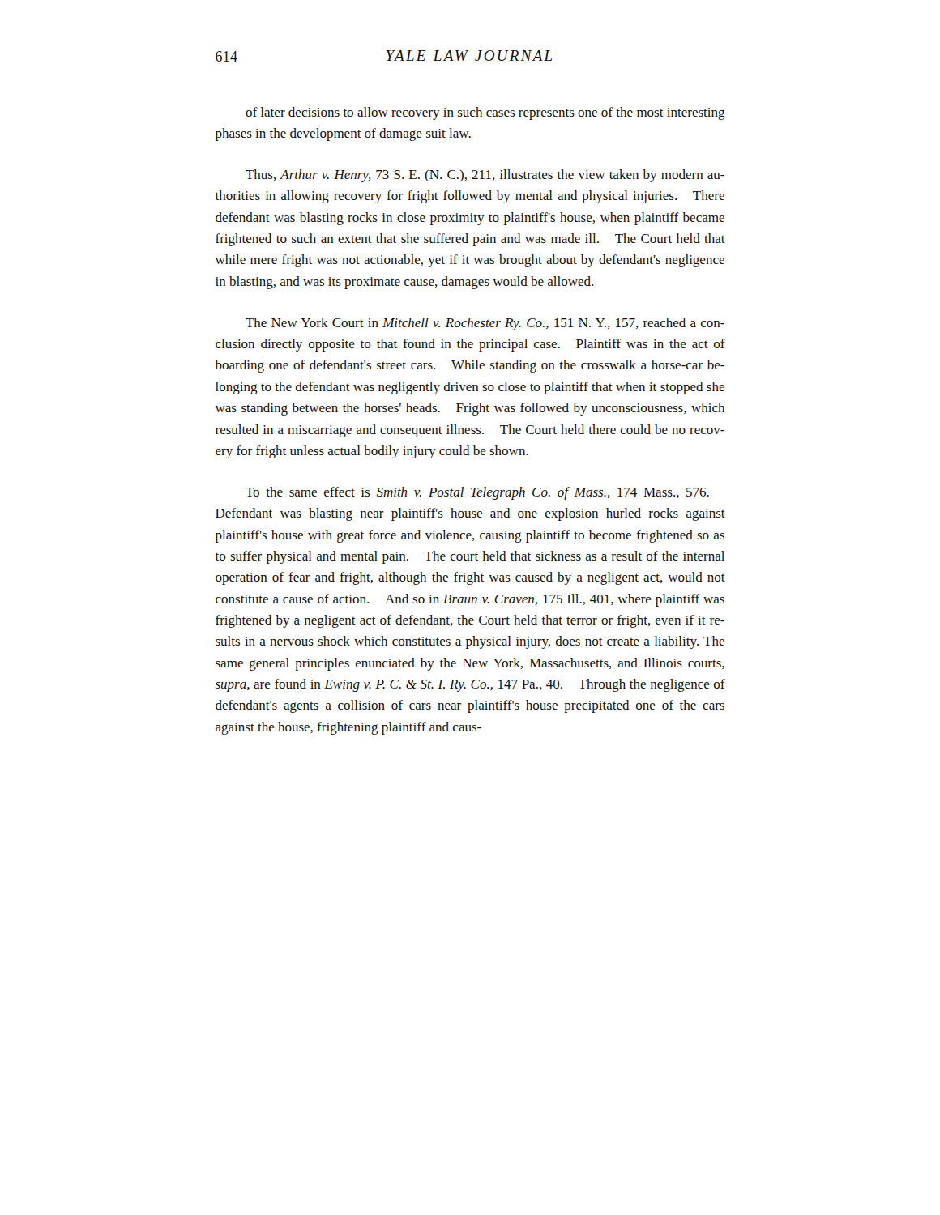614
Yale Law Journal
of later decisions to allow recovery in such cases represents one of the most interesting phases in the development of damage suit law.
Thus, Arthur v. Henry, 73 S. E. (N. C.), 211, illustrates the view taken by modern authorities in allowing recovery for fright followed by mental and physical injuries. There defendant was blasting rocks in close proximity to plaintiff's house, when plaintiff became frightened to such an extent that she suffered pain and was made ill. The Court held that while mere fright was not actionable, yet if it was brought about by defendant's negligence in blasting, and was its proximate cause, damages would be allowed.
The New York Court in Mitchell v. Rochester Ry. Co., 151 N. Y., 157, reached a conclusion directly opposite to that found in the principal case. Plaintiff was in the act of boarding one of defendant's street cars. While standing on the crosswalk a horse-car belonging to the defendant was negligently driven so close to plaintiff that when it stopped she was standing between the horses' heads. Fright was followed by unconsciousness, which resulted in a miscarriage and consequent illness. The Court held there could be no recovery for fright unless actual bodily injury could be shown.
To the same effect is Smith v. Postal Telegraph Co. of Mass., 174 Mass., 576. Defendant was blasting near plaintiff's house and one explosion hurled rocks against plaintiff's house with great force and violence, causing plaintiff to become frightened so as to suffer physical and mental pain. The court held that sickness as a result of the internal operation of fear and fright, although the fright was caused by a negligent act, would not constitute a cause of action. And so in Braun v. Craven, 175 Ill., 401, where plaintiff was frightened by a negligent act of defendant, the Court held that terror or fright, even if it results in a nervous shock which constitutes a physical injury, does not create a liability. The same general principles enunciated by the New York, Massachusetts, and Illinois courts, supra, are found in Ewing v. P. C. & St. I. Ry. Co., 147 Pa., 40. Through the negligence of defendant's agents a collision of cars near plaintiff's house precipitated one of the cars against the house, frightening plaintiff and caus-